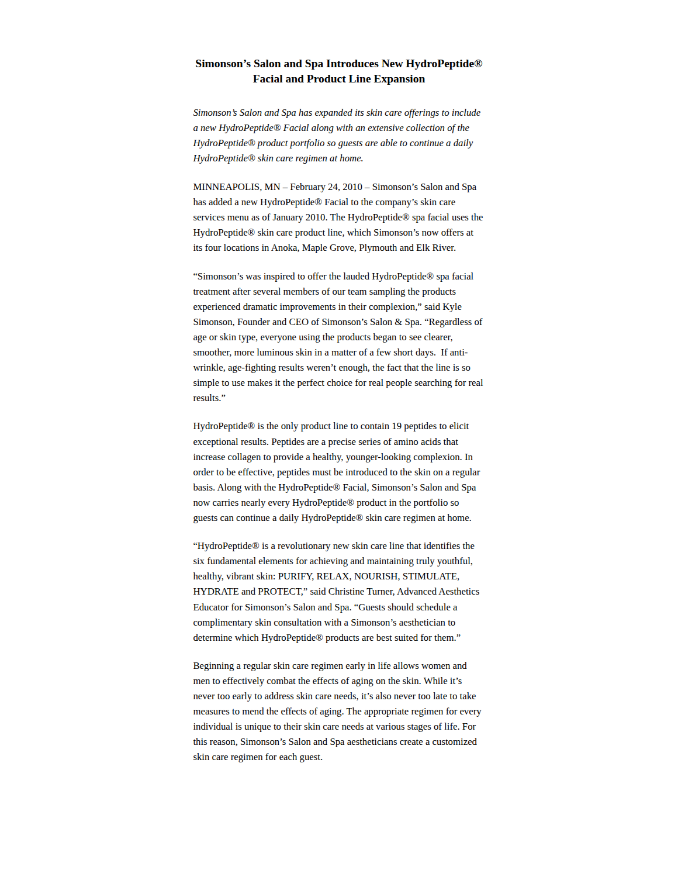Simonson’s Salon and Spa Introduces New HydroPeptide® Facial and Product Line Expansion
Simonson’s Salon and Spa has expanded its skin care offerings to include a new HydroPeptide® Facial along with an extensive collection of the HydroPeptide® product portfolio so guests are able to continue a daily HydroPeptide® skin care regimen at home.
MINNEAPOLIS, MN – February 24, 2010 – Simonson’s Salon and Spa has added a new HydroPeptide® Facial to the company’s skin care services menu as of January 2010. The HydroPeptide® spa facial uses the HydroPeptide® skin care product line, which Simonson’s now offers at its four locations in Anoka, Maple Grove, Plymouth and Elk River.
“Simonson’s was inspired to offer the lauded HydroPeptide® spa facial treatment after several members of our team sampling the products experienced dramatic improvements in their complexion,” said Kyle Simonson, Founder and CEO of Simonson’s Salon & Spa. “Regardless of age or skin type, everyone using the products began to see clearer, smoother, more luminous skin in a matter of a few short days. If anti-wrinkle, age-fighting results weren’t enough, the fact that the line is so simple to use makes it the perfect choice for real people searching for real results.”
HydroPeptide® is the only product line to contain 19 peptides to elicit exceptional results. Peptides are a precise series of amino acids that increase collagen to provide a healthy, younger-looking complexion. In order to be effective, peptides must be introduced to the skin on a regular basis. Along with the HydroPeptide® Facial, Simonson’s Salon and Spa now carries nearly every HydroPeptide® product in the portfolio so guests can continue a daily HydroPeptide® skin care regimen at home.
“HydroPeptide® is a revolutionary new skin care line that identifies the six fundamental elements for achieving and maintaining truly youthful, healthy, vibrant skin: PURIFY, RELAX, NOURISH, STIMULATE, HYDRATE and PROTECT,” said Christine Turner, Advanced Aesthetics Educator for Simonson’s Salon and Spa. “Guests should schedule a complimentary skin consultation with a Simonson’s aesthetician to determine which HydroPeptide® products are best suited for them.”
Beginning a regular skin care regimen early in life allows women and men to effectively combat the effects of aging on the skin. While it’s never too early to address skin care needs, it’s also never too late to take measures to mend the effects of aging. The appropriate regimen for every individual is unique to their skin care needs at various stages of life. For this reason, Simonson’s Salon and Spa aestheticians create a customized skin care regimen for each guest.